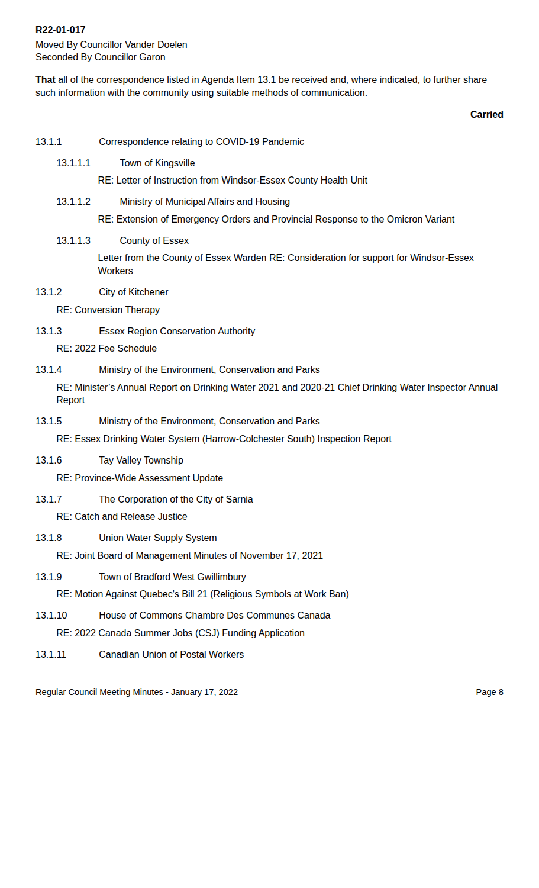R22-01-017
Moved By Councillor Vander Doelen
Seconded By Councillor Garon
That all of the correspondence listed in Agenda Item 13.1 be received and, where indicated, to further share such information with the community using suitable methods of communication.
Carried
13.1.1 Correspondence relating to COVID-19 Pandemic
13.1.1.1 Town of Kingsville
RE: Letter of Instruction from Windsor-Essex County Health Unit
13.1.1.2 Ministry of Municipal Affairs and Housing
RE: Extension of Emergency Orders and Provincial Response to the Omicron Variant
13.1.1.3 County of Essex
Letter from the County of Essex Warden RE: Consideration for support for Windsor-Essex Workers
13.1.2 City of Kitchener
RE: Conversion Therapy
13.1.3 Essex Region Conservation Authority
RE: 2022 Fee Schedule
13.1.4 Ministry of the Environment, Conservation and Parks
RE: Minister’s Annual Report on Drinking Water 2021 and 2020-21 Chief Drinking Water Inspector Annual Report
13.1.5 Ministry of the Environment, Conservation and Parks
RE: Essex Drinking Water System (Harrow-Colchester South) Inspection Report
13.1.6 Tay Valley Township
RE: Province-Wide Assessment Update
13.1.7 The Corporation of the City of Sarnia
RE: Catch and Release Justice
13.1.8 Union Water Supply System
RE: Joint Board of Management Minutes of November 17, 2021
13.1.9 Town of Bradford West Gwillimbury
RE: Motion Against Quebec's Bill 21 (Religious Symbols at Work Ban)
13.1.10 House of Commons Chambre Des Communes Canada
RE: 2022 Canada Summer Jobs (CSJ) Funding Application
13.1.11 Canadian Union of Postal Workers
Regular Council Meeting Minutes - January 17, 2022 Page 8